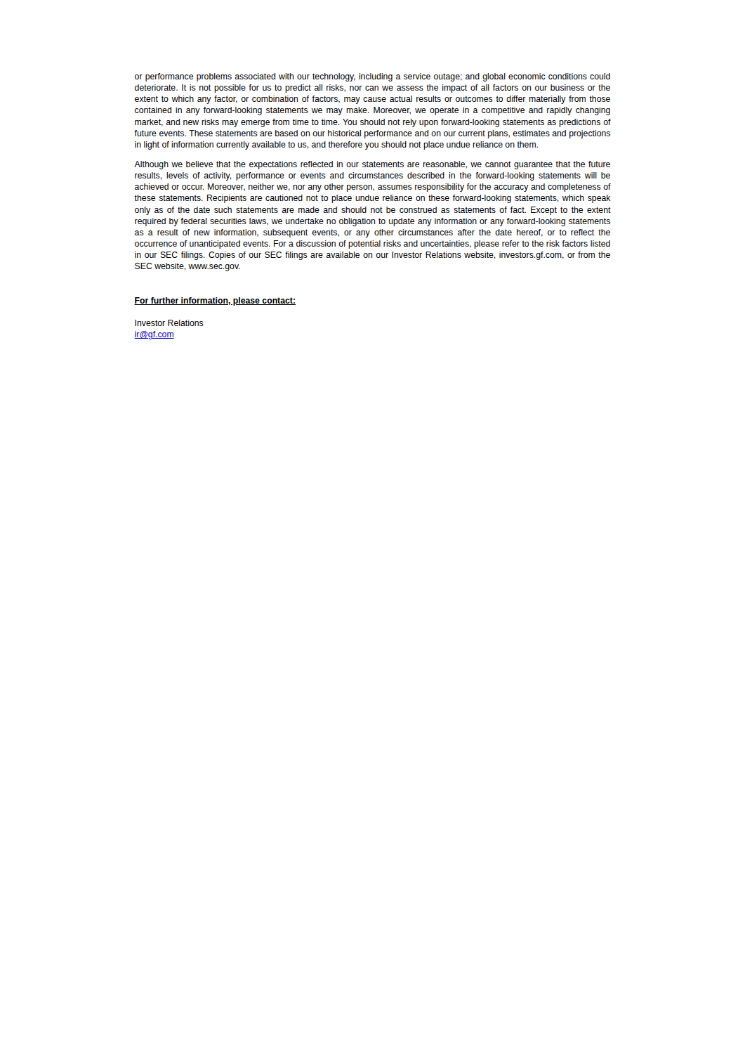or performance problems associated with our technology, including a service outage; and global economic conditions could deteriorate. It is not possible for us to predict all risks, nor can we assess the impact of all factors on our business or the extent to which any factor, or combination of factors, may cause actual results or outcomes to differ materially from those contained in any forward-looking statements we may make. Moreover, we operate in a competitive and rapidly changing market, and new risks may emerge from time to time. You should not rely upon forward-looking statements as predictions of future events. These statements are based on our historical performance and on our current plans, estimates and projections in light of information currently available to us, and therefore you should not place undue reliance on them.
Although we believe that the expectations reflected in our statements are reasonable, we cannot guarantee that the future results, levels of activity, performance or events and circumstances described in the forward-looking statements will be achieved or occur. Moreover, neither we, nor any other person, assumes responsibility for the accuracy and completeness of these statements. Recipients are cautioned not to place undue reliance on these forward-looking statements, which speak only as of the date such statements are made and should not be construed as statements of fact. Except to the extent required by federal securities laws, we undertake no obligation to update any information or any forward-looking statements as a result of new information, subsequent events, or any other circumstances after the date hereof, or to reflect the occurrence of unanticipated events. For a discussion of potential risks and uncertainties, please refer to the risk factors listed in our SEC filings. Copies of our SEC filings are available on our Investor Relations website, investors.gf.com, or from the SEC website, www.sec.gov.
For further information, please contact:
Investor Relations
ir@gf.com